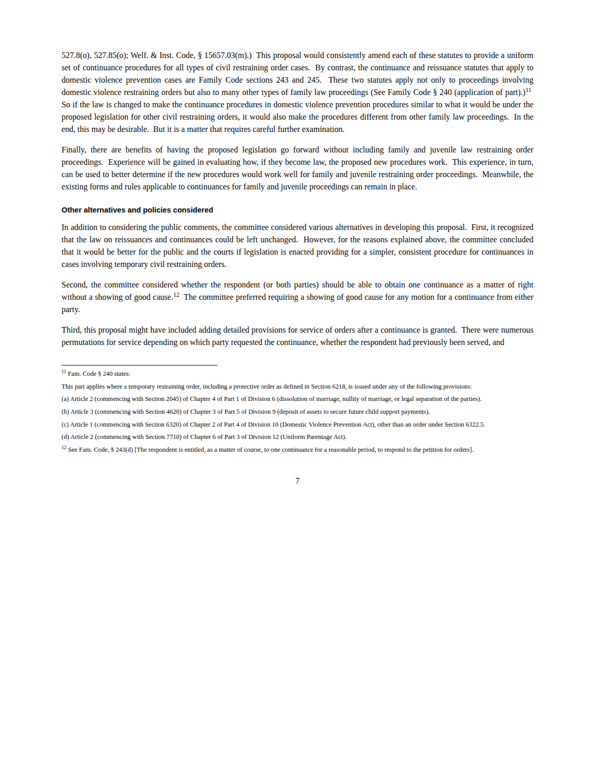527.8(o), 527.85(o); Welf. & Inst. Code, § 15657.03(m).) This proposal would consistently amend each of these statutes to provide a uniform set of continuance procedures for all types of civil restraining order cases. By contrast, the continuance and reissuance statutes that apply to domestic violence prevention cases are Family Code sections 243 and 245. These two statutes apply not only to proceedings involving domestic violence restraining orders but also to many other types of family law proceedings (See Family Code § 240 (application of part).)11 So if the law is changed to make the continuance procedures in domestic violence prevention procedures similar to what it would be under the proposed legislation for other civil restraining orders, it would also make the procedures different from other family law proceedings. In the end, this may be desirable. But it is a matter that requires careful further examination.
Finally, there are benefits of having the proposed legislation go forward without including family and juvenile law restraining order proceedings. Experience will be gained in evaluating how, if they become law, the proposed new procedures work. This experience, in turn, can be used to better determine if the new procedures would work well for family and juvenile restraining order proceedings. Meanwhile, the existing forms and rules applicable to continuances for family and juvenile proceedings can remain in place.
Other alternatives and policies considered
In addition to considering the public comments, the committee considered various alternatives in developing this proposal. First, it recognized that the law on reissuances and continuances could be left unchanged. However, for the reasons explained above, the committee concluded that it would be better for the public and the courts if legislation is enacted providing for a simpler, consistent procedure for continuances in cases involving temporary civil restraining orders.
Second, the committee considered whether the respondent (or both parties) should be able to obtain one continuance as a matter of right without a showing of good cause.12 The committee preferred requiring a showing of good cause for any motion for a continuance from either party.
Third, this proposal might have included adding detailed provisions for service of orders after a continuance is granted. There were numerous permutations for service depending on which party requested the continuance, whether the respondent had previously been served, and
11 Fam. Code § 240 states:
This part applies where a temporary restraining order, including a protective order as defined in Section 6218, is issued under any of the following provisions:
(a) Article 2 (commencing with Section 2045) of Chapter 4 of Part 1 of Division 6 (dissolution of marriage, nullity of marriage, or legal separation of the parties).
(b) Article 3 (commencing with Section 4620) of Chapter 3 of Part 5 of Division 9 (deposit of assets to secure future child support payments).
(c) Article 1 (commencing with Section 6320) of Chapter 2 of Part 4 of Division 10 (Domestic Violence Prevention Act), other than an order under Section 6322.5.
(d) Article 2 (commencing with Section 7710) of Chapter 6 of Part 3 of Division 12 (Uniform Parentage Act).
12 See Fam. Code, § 243(d) [The respondent is entitled, as a matter of course, to one continuance for a reasonable period, to respond to the petition for orders].
7